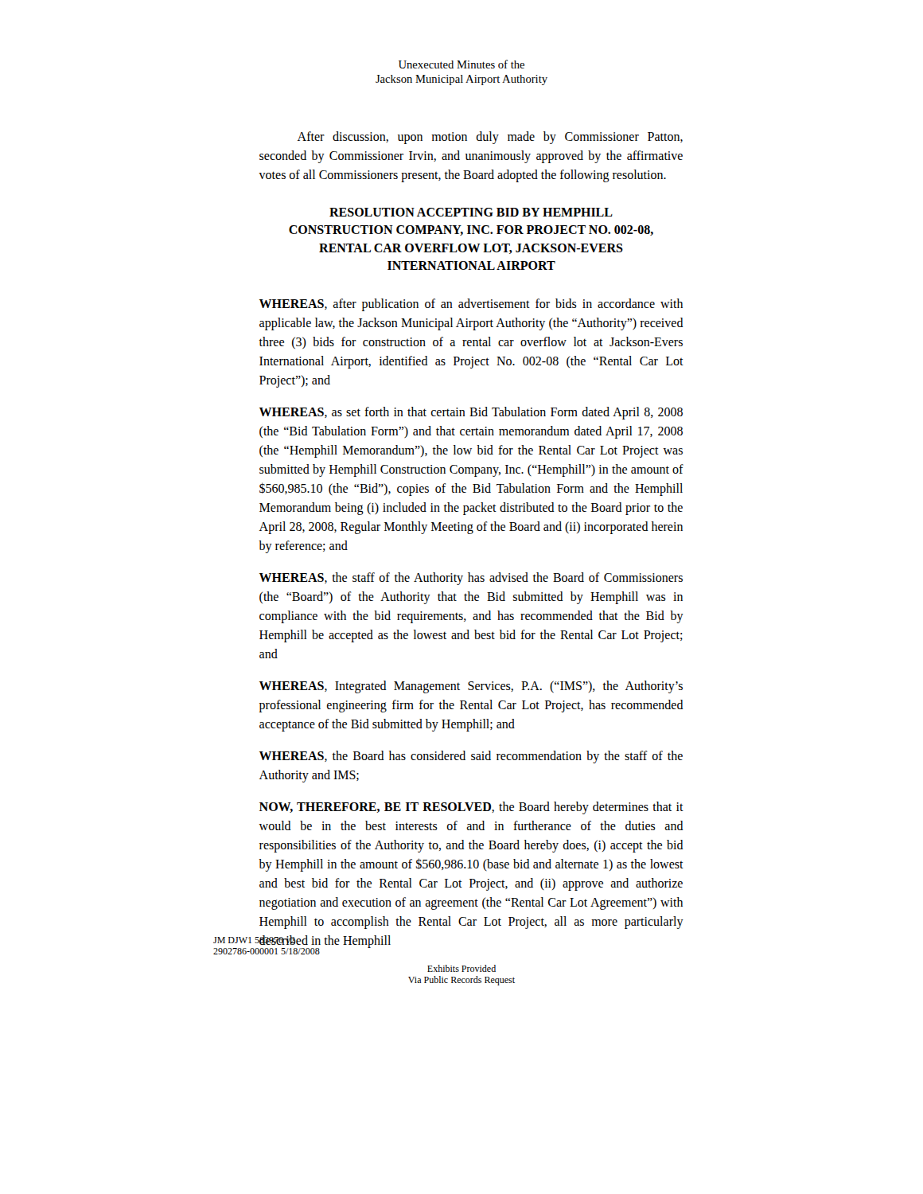Unexecuted Minutes of the
Jackson Municipal Airport Authority
After discussion, upon motion duly made by Commissioner Patton, seconded by Commissioner Irvin, and unanimously approved by the affirmative votes of all Commissioners present, the Board adopted the following resolution.
Resolution Accepting Bid by Hemphill
Construction Company, Inc. for Project No. 002-08,
Rental Car Overflow Lot, Jackson-Evers
International Airport
WHEREAS, after publication of an advertisement for bids in accordance with applicable law, the Jackson Municipal Airport Authority (the “Authority”) received three (3) bids for construction of a rental car overflow lot at Jackson-Evers International Airport, identified as Project No. 002-08 (the “Rental Car Lot Project”); and
WHEREAS, as set forth in that certain Bid Tabulation Form dated April 8, 2008 (the “Bid Tabulation Form”) and that certain memorandum dated April 17, 2008 (the “Hemphill Memorandum”), the low bid for the Rental Car Lot Project was submitted by Hemphill Construction Company, Inc. (“Hemphill”) in the amount of $560,985.10 (the “Bid”), copies of the Bid Tabulation Form and the Hemphill Memorandum being (i) included in the packet distributed to the Board prior to the April 28, 2008, Regular Monthly Meeting of the Board and (ii) incorporated herein by reference; and
WHEREAS, the staff of the Authority has advised the Board of Commissioners (the “Board”) of the Authority that the Bid submitted by Hemphill was in compliance with the bid requirements, and has recommended that the Bid by Hemphill be accepted as the lowest and best bid for the Rental Car Lot Project; and
WHEREAS, Integrated Management Services, P.A. (“IMS”), the Authority’s professional engineering firm for the Rental Car Lot Project, has recommended acceptance of the Bid submitted by Hemphill; and
WHEREAS, the Board has considered said recommendation by the staff of the Authority and IMS;
NOW, THEREFORE, BE IT RESOLVED, the Board hereby determines that it would be in the best interests of and in furtherance of the duties and responsibilities of the Authority to, and the Board hereby does, (i) accept the bid by Hemphill in the amount of $560,986.10 (base bid and alternate 1) as the lowest and best bid for the Rental Car Lot Project, and (ii) approve and authorize negotiation and execution of an agreement (the “Rental Car Lot Agreement”) with Hemphill to accomplish the Rental Car Lot Project, all as more particularly described in the Hemphill
JM DJW1 583970 v2
2902786-000001 5/18/2008
Exhibits Provided
Via Public Records Request